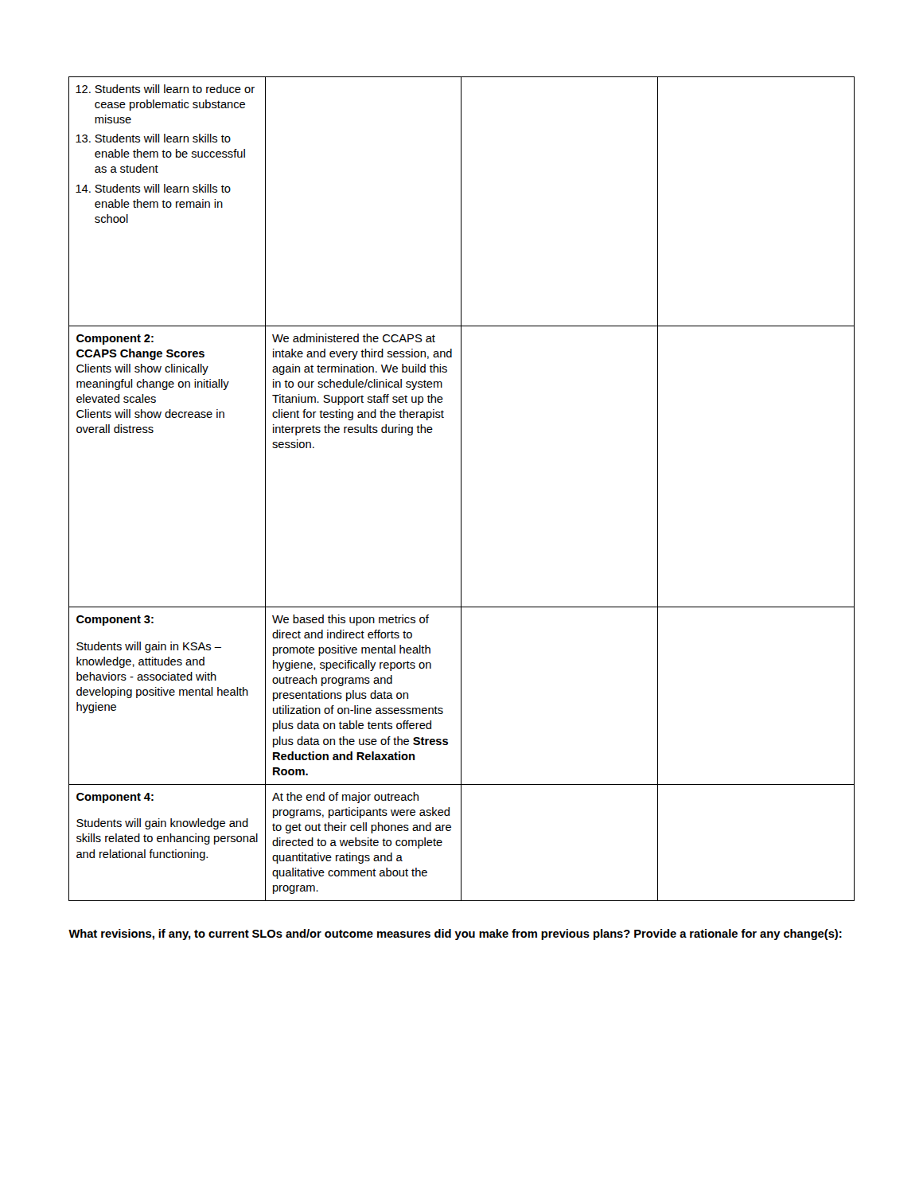| Students will learn to reduce or cease problematic substance misuse Students will learn skills to enable them to be successful as a student Students will learn skills to enable them to remain in school | | | |
| Component 2: CCAPS Change Scores Clients will show clinically meaningful change on initially elevated scales Clients will show decrease in overall distress | We administered the CCAPS at intake and every third session, and again at termination. We build this in to our schedule/clinical system Titanium. Support staff set up the client for testing and the therapist interprets the results during the session. | | |
| Component 3: Students will gain in KSAs – knowledge, attitudes and behaviors - associated with developing positive mental health hygiene | We based this upon metrics of direct and indirect efforts to promote positive mental health hygiene, specifically reports on outreach programs and presentations plus data on utilization of on-line assessments plus data on table tents offered plus data on the use of the Stress Reduction and Relaxation Room. | | |
| Component 4: Students will gain knowledge and skills related to enhancing personal and relational functioning. | At the end of major outreach programs, participants were asked to get out their cell phones and are directed to a website to complete quantitative ratings and a qualitative comment about the program. | | |
What revisions, if any, to current SLOs and/or outcome measures did you make from previous plans? Provide a rationale for any change(s):